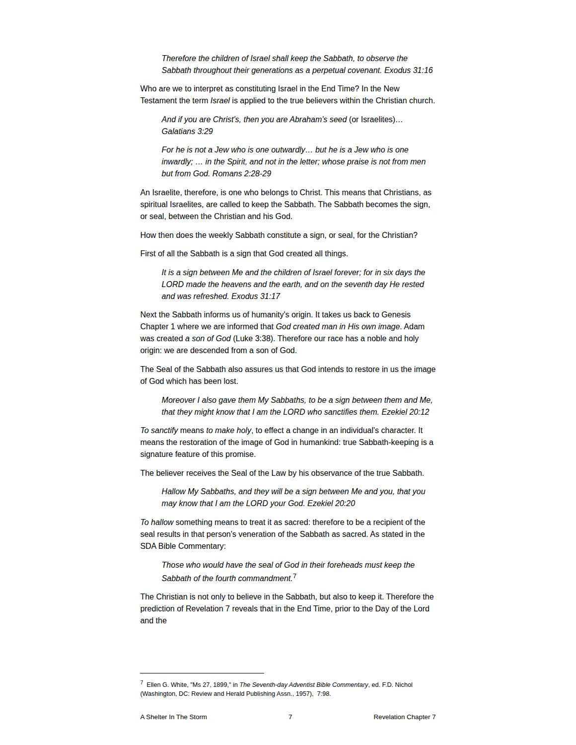Therefore the children of Israel shall keep the Sabbath, to observe the Sabbath throughout their generations as a perpetual covenant. Exodus 31:16
Who are we to interpret as constituting Israel in the End Time? In the New Testament the term Israel is applied to the true believers within the Christian church.
And if you are Christ's, then you are Abraham's seed (or Israelites)… Galatians 3:29
For he is not a Jew who is one outwardly… but he is a Jew who is one inwardly; … in the Spirit, and not in the letter; whose praise is not from men but from God. Romans 2:28-29
An Israelite, therefore, is one who belongs to Christ. This means that Christians, as spiritual Israelites, are called to keep the Sabbath. The Sabbath becomes the sign, or seal, between the Christian and his God.
How then does the weekly Sabbath constitute a sign, or seal, for the Christian?
First of all the Sabbath is a sign that God created all things.
It is a sign between Me and the children of Israel forever; for in six days the LORD made the heavens and the earth, and on the seventh day He rested and was refreshed. Exodus 31:17
Next the Sabbath informs us of humanity's origin. It takes us back to Genesis Chapter 1 where we are informed that God created man in His own image. Adam was created a son of God (Luke 3:38). Therefore our race has a noble and holy origin: we are descended from a son of God.
The Seal of the Sabbath also assures us that God intends to restore in us the image of God which has been lost.
Moreover I also gave them My Sabbaths, to be a sign between them and Me, that they might know that I am the LORD who sanctifies them. Ezekiel 20:12
To sanctify means to make holy, to effect a change in an individual's character. It means the restoration of the image of God in humankind: true Sabbath-keeping is a signature feature of this promise.
The believer receives the Seal of the Law by his observance of the true Sabbath.
Hallow My Sabbaths, and they will be a sign between Me and you, that you may know that I am the LORD your God. Ezekiel 20:20
To hallow something means to treat it as sacred: therefore to be a recipient of the seal results in that person's veneration of the Sabbath as sacred. As stated in the SDA Bible Commentary:
Those who would have the seal of God in their foreheads must keep the Sabbath of the fourth commandment.7
The Christian is not only to believe in the Sabbath, but also to keep it. Therefore the prediction of Revelation 7 reveals that in the End Time, prior to the Day of the Lord and the
7 Ellen G. White, "Ms 27, 1899," in The Seventh-day Adventist Bible Commentary, ed. F.D. Nichol (Washington, DC: Review and Herald Publishing Assn., 1957), 7:98.
A Shelter In The Storm 7 Revelation Chapter 7